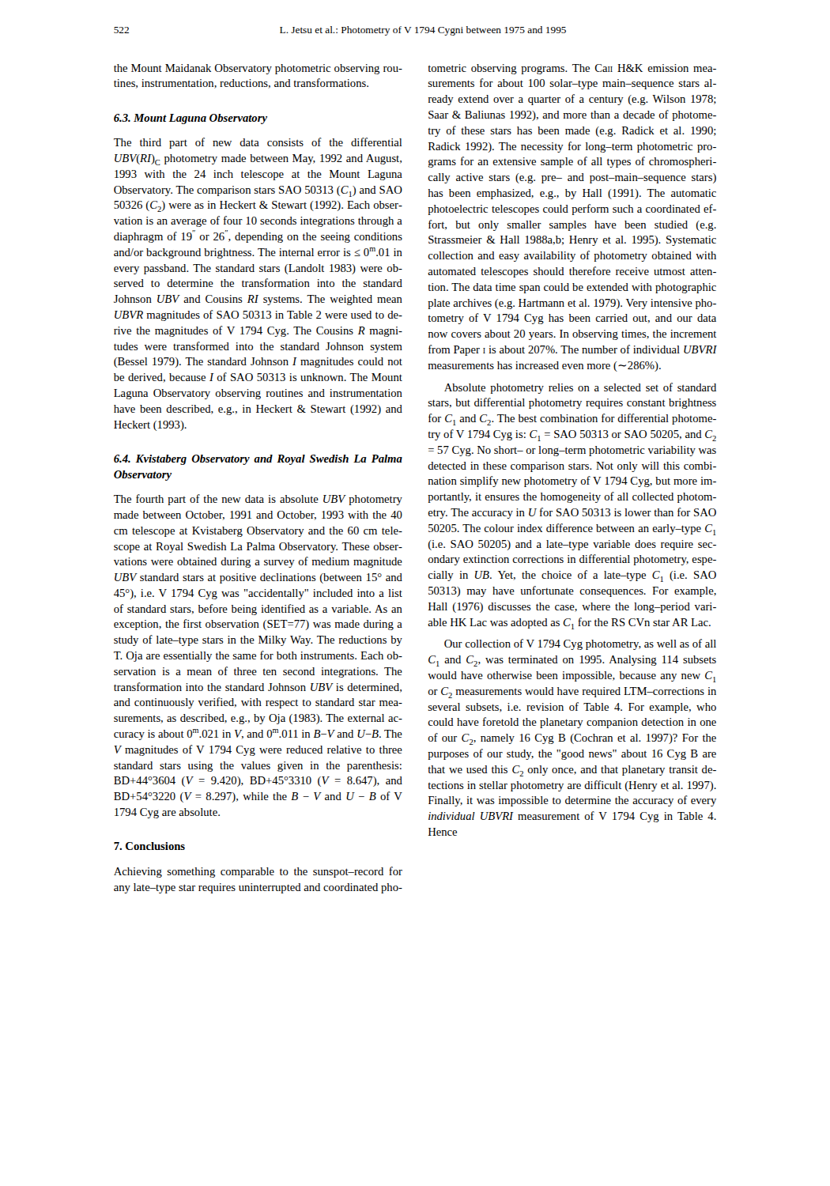522 L. Jetsu et al.: Photometry of V 1794 Cygni between 1975 and 1995
the Mount Maidanak Observatory photometric observing routines, instrumentation, reductions, and transformations.
6.3. Mount Laguna Observatory
The third part of new data consists of the differential UBV(RI)C photometry made between May, 1992 and August, 1993 with the 24 inch telescope at the Mount Laguna Observatory. The comparison stars SAO 50313 (C1) and SAO 50326 (C2) were as in Heckert & Stewart (1992). Each observation is an average of four 10 seconds integrations through a diaphragm of 19″ or 26″, depending on the seeing conditions and/or background brightness. The internal error is ≤ 0m.01 in every passband. The standard stars (Landolt 1983) were observed to determine the transformation into the standard Johnson UBV and Cousins RI systems. The weighted mean UBVR magnitudes of SAO 50313 in Table 2 were used to derive the magnitudes of V 1794 Cyg. The Cousins R magnitudes were transformed into the standard Johnson system (Bessel 1979). The standard Johnson I magnitudes could not be derived, because I of SAO 50313 is unknown. The Mount Laguna Observatory observing routines and instrumentation have been described, e.g., in Heckert & Stewart (1992) and Heckert (1993).
6.4. Kvistaberg Observatory and Royal Swedish La Palma Observatory
The fourth part of the new data is absolute UBV photometry made between October, 1991 and October, 1993 with the 40 cm telescope at Kvistaberg Observatory and the 60 cm telescope at Royal Swedish La Palma Observatory. These observations were obtained during a survey of medium magnitude UBV standard stars at positive declinations (between 15° and 45°), i.e. V 1794 Cyg was "accidentally" included into a list of standard stars, before being identified as a variable. As an exception, the first observation (SET=77) was made during a study of late–type stars in the Milky Way. The reductions by T. Oja are essentially the same for both instruments. Each observation is a mean of three ten second integrations. The transformation into the standard Johnson UBV is determined, and continuously verified, with respect to standard star measurements, as described, e.g., by Oja (1983). The external accuracy is about 0m.021 in V, and 0m.011 in B−V and U−B. The V magnitudes of V 1794 Cyg were reduced relative to three standard stars using the values given in the parenthesis: BD+44°3604 (V = 9.420), BD+45°3310 (V = 8.647), and BD+54°3220 (V = 8.297), while the B − V and U − B of V 1794 Cyg are absolute.
7. Conclusions
Achieving something comparable to the sunspot–record for any late–type star requires uninterrupted and coordinated photometric observing programs. The Caii H&K emission measurements for about 100 solar–type main–sequence stars already extend over a quarter of a century (e.g. Wilson 1978; Saar & Baliunas 1992), and more than a decade of photometry of these stars has been made (e.g. Radick et al. 1990; Radick 1992). The necessity for long–term photometric programs for an extensive sample of all types of chromospherically active stars (e.g. pre– and post–main–sequence stars) has been emphasized, e.g., by Hall (1991). The automatic photoelectric telescopes could perform such a coordinated effort, but only smaller samples have been studied (e.g. Strassmeier & Hall 1988a,b; Henry et al. 1995). Systematic collection and easy availability of photometry obtained with automated telescopes should therefore receive utmost attention. The data time span could be extended with photographic plate archives (e.g. Hartmann et al. 1979). Very intensive photometry of V 1794 Cyg has been carried out, and our data now covers about 20 years. In observing times, the increment from Paper i is about 207%. The number of individual UBVRI measurements has increased even more (∼286%).
Absolute photometry relies on a selected set of standard stars, but differential photometry requires constant brightness for C1 and C2. The best combination for differential photometry of V 1794 Cyg is: C1 = SAO 50313 or SAO 50205, and C2 = 57 Cyg. No short– or long–term photometric variability was detected in these comparison stars. Not only will this combination simplify new photometry of V 1794 Cyg, but more importantly, it ensures the homogeneity of all collected photometry. The accuracy in U for SAO 50313 is lower than for SAO 50205. The colour index difference between an early–type C1 (i.e. SAO 50205) and a late–type variable does require secondary extinction corrections in differential photometry, especially in UB. Yet, the choice of a late–type C1 (i.e. SAO 50313) may have unfortunate consequences. For example, Hall (1976) discusses the case, where the long–period variable HK Lac was adopted as C1 for the RS CVn star AR Lac.
Our collection of V 1794 Cyg photometry, as well as of all C1 and C2, was terminated on 1995. Analysing 114 subsets would have otherwise been impossible, because any new C1 or C2 measurements would have required LTM–corrections in several subsets, i.e. revision of Table 4. For example, who could have foretold the planetary companion detection in one of our C2, namely 16 Cyg B (Cochran et al. 1997)? For the purposes of our study, the "good news" about 16 Cyg B are that we used this C2 only once, and that planetary transit detections in stellar photometry are difficult (Henry et al. 1997). Finally, it was impossible to determine the accuracy of every individual UBVRI measurement of V 1794 Cyg in Table 4. Hence